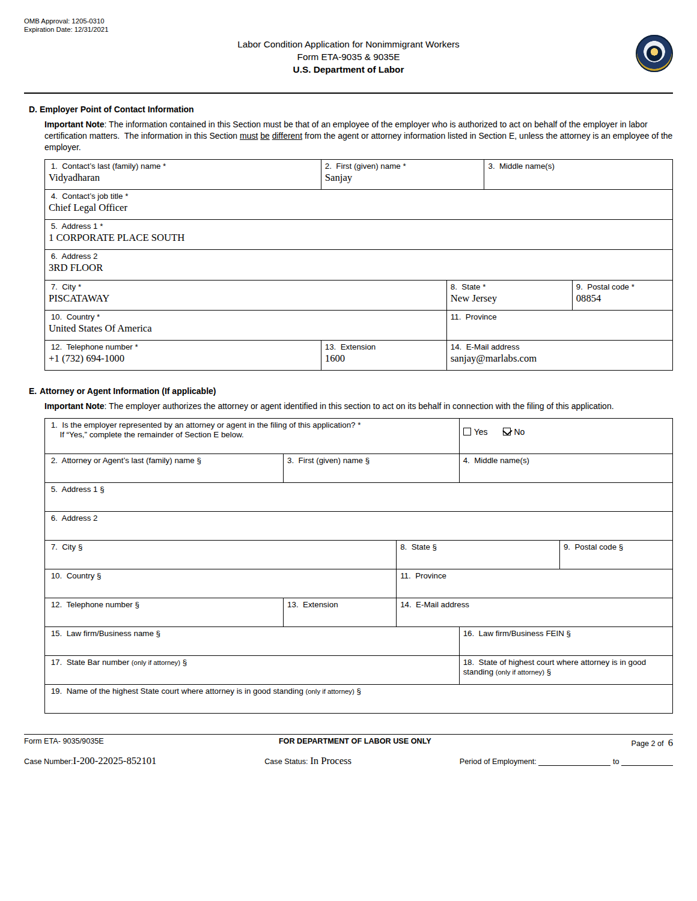OMB Approval: 1205-0310
Expiration Date: 12/31/2021
Labor Condition Application for Nonimmigrant Workers
Form ETA-9035 & 9035E
U.S. Department of Labor
D. Employer Point of Contact Information
Important Note: The information contained in this Section must be that of an employee of the employer who is authorized to act on behalf of the employer in labor certification matters. The information in this Section must be different from the agent or attorney information listed in Section E, unless the attorney is an employee of the employer.
| 1. Contact’s last (family) name * Vidyadharan | 2. First (given) name * Sanjay | 3. Middle name(s) |
| 4. Contact’s job title * Chief Legal Officer |
| 5. Address 1 * 1 CORPORATE PLACE SOUTH |
| 6. Address 2 3RD FLOOR |
| 7. City * PISCATAWAY | 8. State * New Jersey | 9. Postal code * 08854 |
| 10. Country * United States Of America | 11. Province |
| 12. Telephone number * +1 (732) 694-1000 | 13. Extension 1600 | 14. E-Mail address sanjay@marlabs.com |
E. Attorney or Agent Information (If applicable)
Important Note: The employer authorizes the attorney or agent identified in this section to act on its behalf in connection with the filing of this application.
| 1. Is the employer represented by an attorney or agent in the filing of this application? * If “Yes,” complete the remainder of Section E below. | Yes No |
| 2. Attorney or Agent’s last (family) name § | 3. First (given) name § | 4. Middle name(s) |
| 5. Address 1 § |
| 6. Address 2 |
| 7. City § | 8. State § | 9. Postal code § |
| 10. Country § | 11. Province |
| 12. Telephone number § | 13. Extension | 14. E-Mail address |
| 15. Law firm/Business name § | 16. Law firm/Business FEIN § |
| 17. State Bar number (only if attorney) § | 18. State of highest court where attorney is in good standing (only if attorney) § |
| 19. Name of the highest State court where attorney is in good standing (only if attorney) § |
Form ETA- 9035/9035E
FOR DEPARTMENT OF LABOR USE ONLY
Page 2 of 6
Case Number:I-200-22025-852101
Case Status: In Process
Period of Employment: to